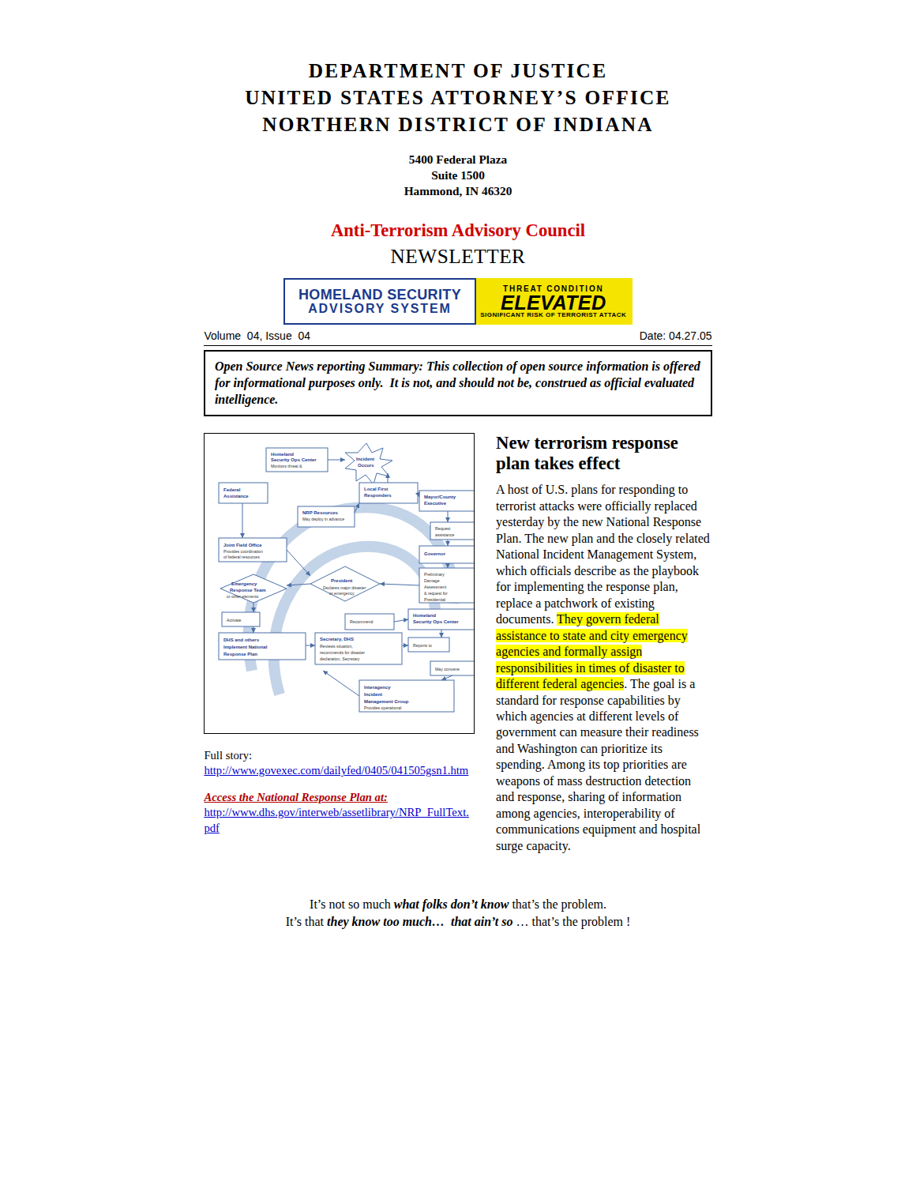DEPARTMENT OF JUSTICE
UNITED STATES ATTORNEY’S OFFICE
NORTHERN DISTRICT OF INDIANA
5400 Federal Plaza
Suite 1500
Hammond, IN 46320
Anti-Terrorism Advisory Council
NEWSLETTER
HOMELAND SECURITY ADVISORY SYSTEM
THREAT CONDITION ELEVATED SIGNIFICANT RISK OF TERRORIST ATTACK
Volume 04, Issue 04 Date: 04.27.05
Open Source News reporting Summary: This collection of open source information is offered for informational purposes only. It is not, and should not be, construed as official evaluated intelligence.
Homeland Security Ops Center Monitors threat & Incident Occurs Federal Assistance Local First Responders Mayor/County Executive NRP Resources May deploy in advance Request assistance Governor Joint Field Office Provides coordination of federal resources Preliminary Damage Assessment & request for Presidential President Declares major disaster or emergency Emergency Response Team or other elements Homeland Security Ops Center Recommend Activate DHS and others Implement National Response Plan Secretary, DHS Reviews situation, recommends for disaster declaration, Secretary Reports to May convene Interagency Incident Management Group Provides operational
Full story:
http://www.govexec.com/dailyfed/0405/041505gsn1.htm
Access the National Response Plan at:
http://www.dhs.gov/interweb/assetlibrary/NRP_FullText.pdf
New terrorism response plan takes effect
A host of U.S. plans for responding to terrorist attacks were officially replaced yesterday by the new National Response Plan. The new plan and the closely related National Incident Management System, which officials describe as the playbook for implementing the response plan, replace a patchwork of existing documents. They govern federal assistance to state and city emergency agencies and formally assign responsibilities in times of disaster to different federal agencies. The goal is a standard for response capabilities by which agencies at different levels of government can measure their readiness and Washington can prioritize its spending. Among its top priorities are weapons of mass destruction detection and response, sharing of information among agencies, interoperability of communications equipment and hospital surge capacity.
It’s not so much what folks don’t know that’s the problem.
It’s that they know too much… that ain’t so … that’s the problem !